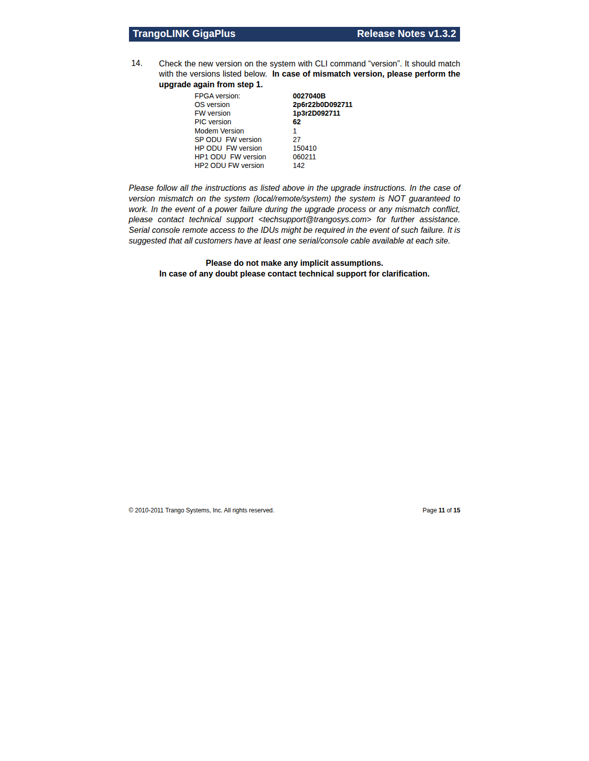TrangoLINK GigaPlus Release Notes v1.3.2
14.
Check the new version on the system with CLI command “version”. It should match with the versions listed below. In case of mismatch version, please perform the upgrade again from step 1.
| FPGA version: | 0027040B |
| OS version | 2p6r22b0D092711 |
| FW version | 1p3r2D092711 |
| PIC version | 62 |
| Modem Version | 1 |
| SP ODU FW version | 27 |
| HP ODU FW version | 150410 |
| HP1 ODU FW version | 060211 |
| HP2 ODU FW version | 142 |
Please follow all the instructions as listed above in the upgrade instructions. In the case of version mismatch on the system (local/remote/system) the system is NOT guaranteed to work. In the event of a power failure during the upgrade process or any mismatch conflict, please contact technical support <techsupport@trangosys.com> for further assistance. Serial console remote access to the IDUs might be required in the event of such failure. It is suggested that all customers have at least one serial/console cable available at each site.
Please do not make any implicit assumptions.
In case of any doubt please contact technical support for clarification.
© 2010-2011 Trango Systems, Inc. All rights reserved.
Page 11 of 15